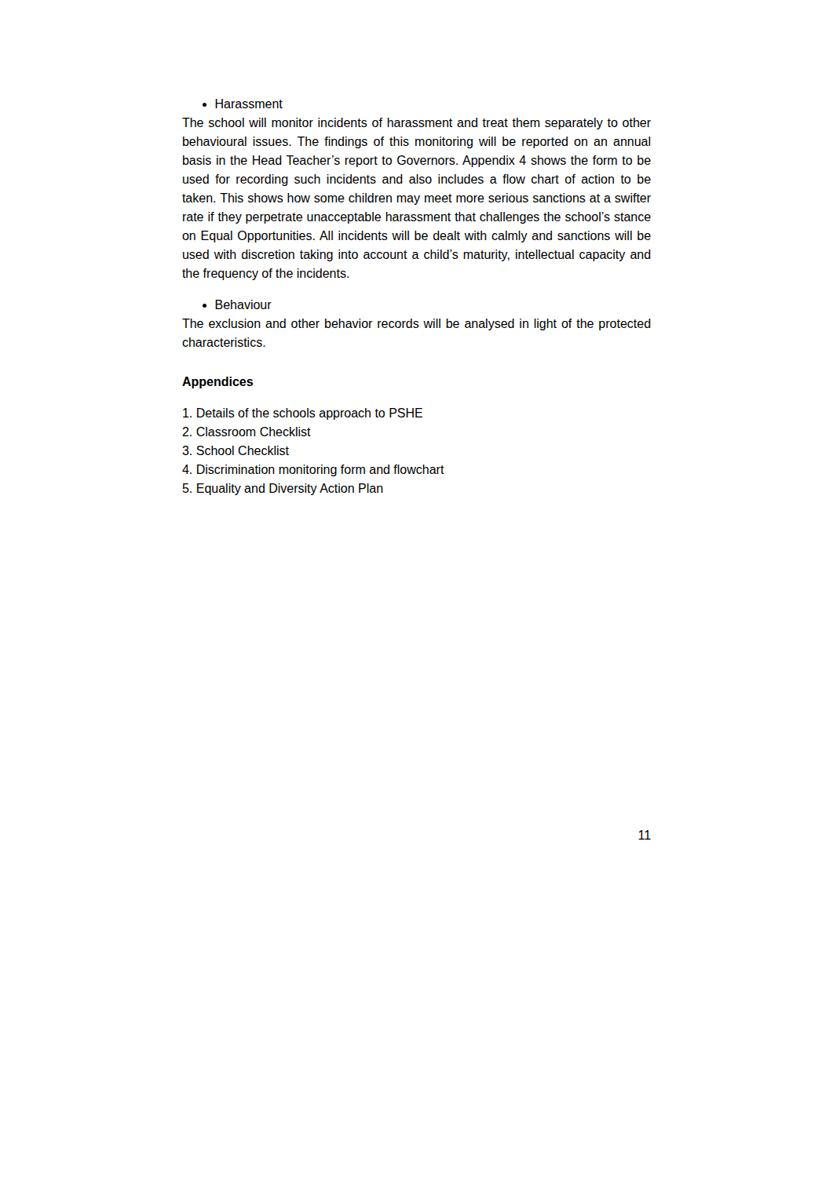Harassment
The school will monitor incidents of harassment and treat them separately to other behavioural issues. The findings of this monitoring will be reported on an annual basis in the Head Teacher’s report to Governors. Appendix 4 shows the form to be used for recording such incidents and also includes a flow chart of action to be taken. This shows how some children may meet more serious sanctions at a swifter rate if they perpetrate unacceptable harassment that challenges the school’s stance on Equal Opportunities. All incidents will be dealt with calmly and sanctions will be used with discretion taking into account a child’s maturity, intellectual capacity and the frequency of the incidents.
Behaviour
The exclusion and other behavior records will be analysed in light of the protected characteristics.
Appendices
Details of the schools approach to PSHE
Classroom Checklist
School Checklist
Discrimination monitoring form and flowchart
Equality and Diversity Action Plan
11